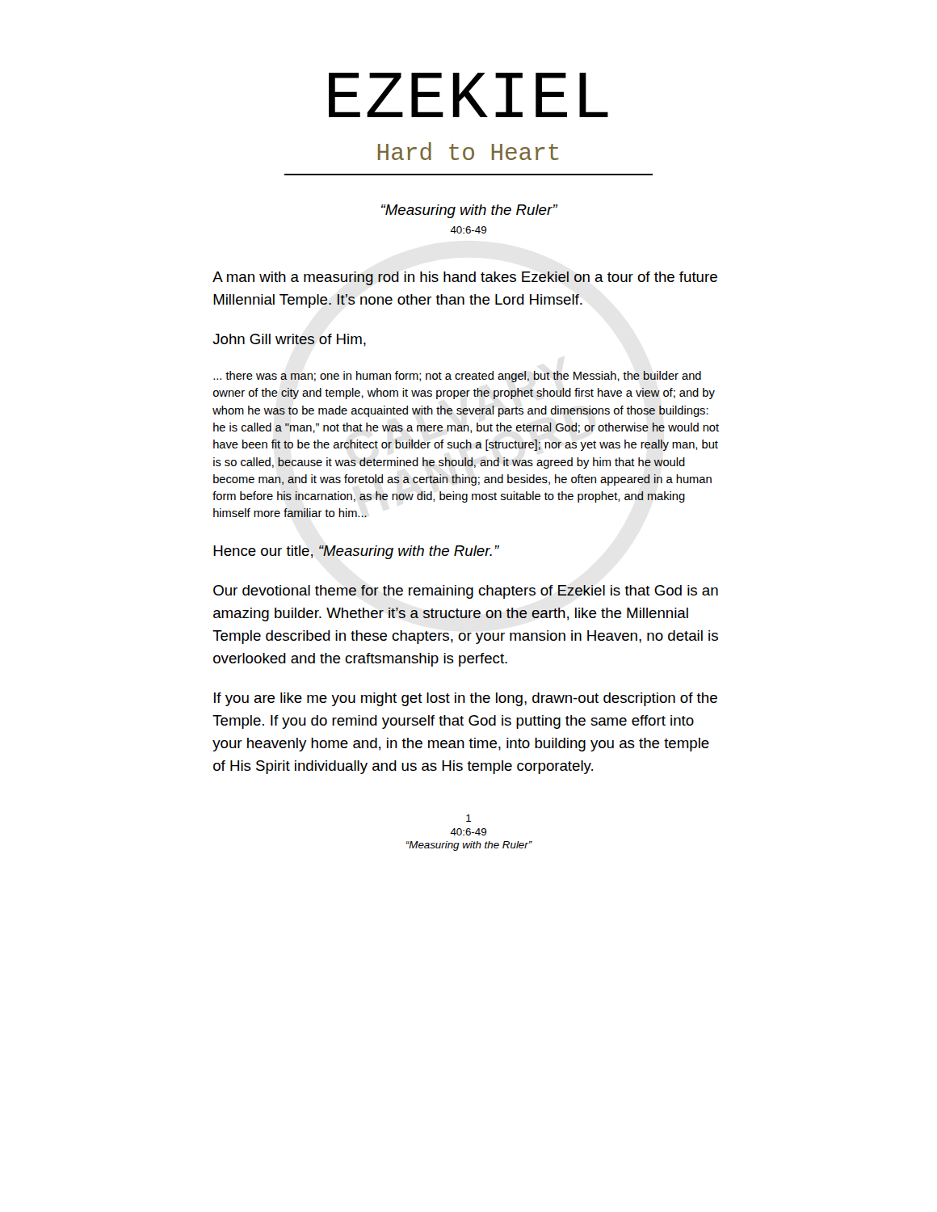CALVARY
HANFORD
EZEKIEL
Hard to Heart
“Measuring with the Ruler” 40:6-49
A man with a measuring rod in his hand takes Ezekiel on a tour of the future Millennial Temple. It’s none other than the Lord Himself.
John Gill writes of Him,
... there was a man; one in human form; not a created angel, but the Messiah, the builder and owner of the city and temple, whom it was proper the prophet should first have a view of; and by whom he was to be made acquainted with the several parts and dimensions of those buildings: he is called a "man,” not that he was a mere man, but the eternal God; or otherwise he would not have been fit to be the architect or builder of such a [structure]; nor as yet was he really man, but is so called, because it was determined he should, and it was agreed by him that he would become man, and it was foretold as a certain thing; and besides, he often appeared in a human form before his incarnation, as he now did, being most suitable to the prophet, and making himself more familiar to him...
Hence our title, “Measuring with the Ruler.”
Our devotional theme for the remaining chapters of Ezekiel is that God is an amazing builder. Whether it’s a structure on the earth, like the Millennial Temple described in these chapters, or your mansion in Heaven, no detail is overlooked and the craftsmanship is perfect.
If you are like me you might get lost in the long, drawn-out description of the Temple. If you do remind yourself that God is putting the same effort into your heavenly home and, in the mean time, into building you as the temple of His Spirit individually and us as His temple corporately.
1
40:6-49
“Measuring with the Ruler”